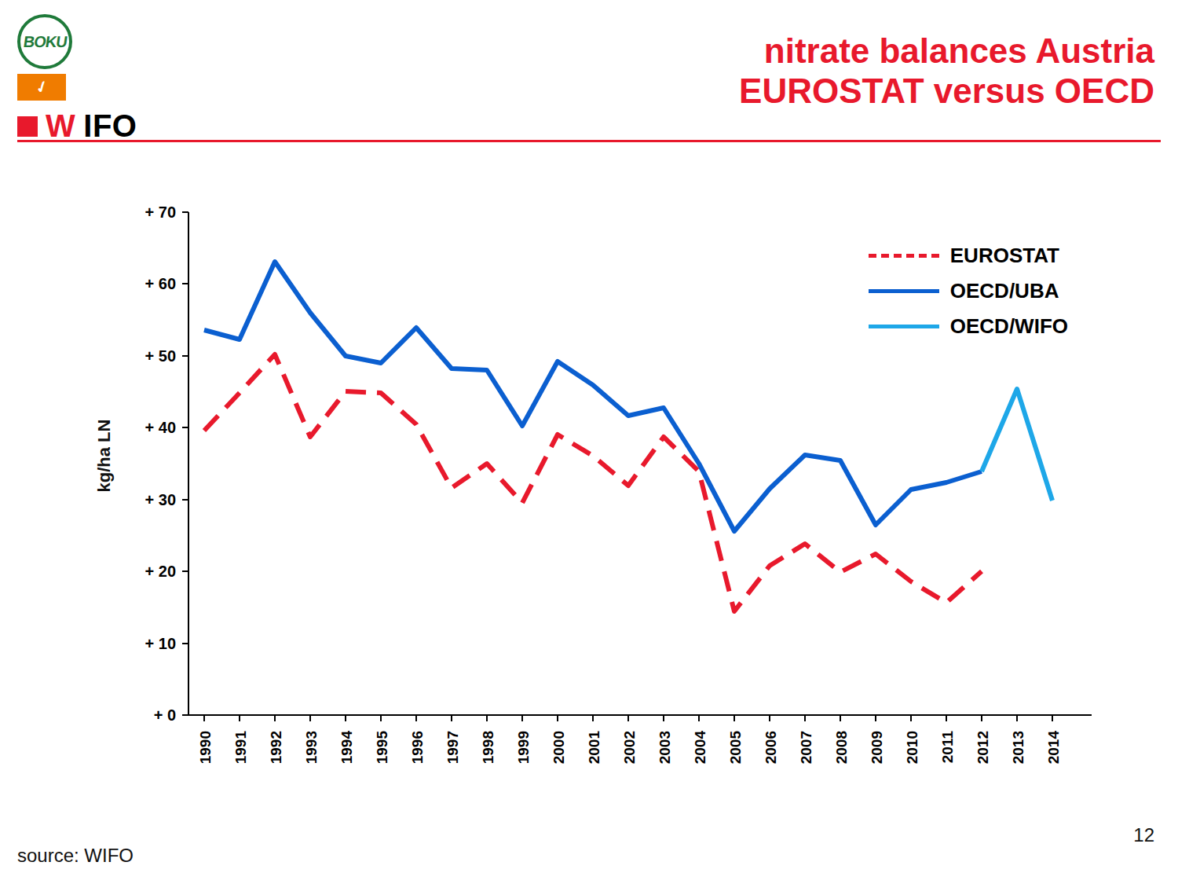BOKU
✓
WIFO
nitrate balances Austria
EUROSTAT versus OECD
kg/ha LN
EUROSTAT
OECD/UBA
OECD/WIFO
+ 70 + 60 + 50 + 40 + 30 + 20 + 10 + 0 1990 1991 1992 1993 1994 1995 1996 1997 1998 1999 2000 2001 2002 2003 2004 2005 2006 2007 2008 2009 2010 2011 2012 2013 2014
source: WIFO
12